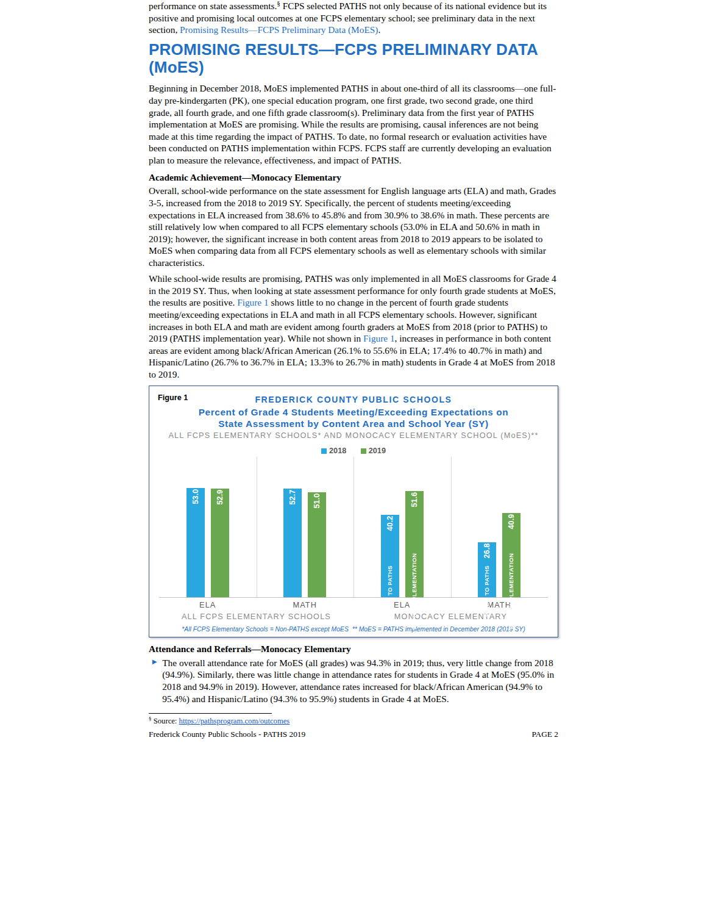performance on state assessments.§ FCPS selected PATHS not only because of its national evidence but its positive and promising local outcomes at one FCPS elementary school; see preliminary data in the next section, Promising Results—FCPS Preliminary Data (MoES).
PROMISING RESULTS—FCPS PRELIMINARY DATA (MoES)
Beginning in December 2018, MoES implemented PATHS in about one-third of all its classrooms—one full-day pre-kindergarten (PK), one special education program, one first grade, two second grade, one third grade, all fourth grade, and one fifth grade classroom(s). Preliminary data from the first year of PATHS implementation at MoES are promising. While the results are promising, causal inferences are not being made at this time regarding the impact of PATHS. To date, no formal research or evaluation activities have been conducted on PATHS implementation within FCPS. FCPS staff are currently developing an evaluation plan to measure the relevance, effectiveness, and impact of PATHS.
Academic Achievement—Monocacy Elementary
Overall, school-wide performance on the state assessment for English language arts (ELA) and math, Grades 3-5, increased from the 2018 to 2019 SY. Specifically, the percent of students meeting/exceeding expectations in ELA increased from 38.6% to 45.8% and from 30.9% to 38.6% in math. These percents are still relatively low when compared to all FCPS elementary schools (53.0% in ELA and 50.6% in math in 2019); however, the significant increase in both content areas from 2018 to 2019 appears to be isolated to MoES when comparing data from all FCPS elementary schools as well as elementary schools with similar characteristics.
While school-wide results are promising, PATHS was only implemented in all MoES classrooms for Grade 4 in the 2019 SY. Thus, when looking at state assessment performance for only fourth grade students at MoES, the results are positive. Figure 1 shows little to no change in the percent of fourth grade students meeting/exceeding expectations in ELA and math in all FCPS elementary schools. However, significant increases in both ELA and math are evident among fourth graders at MoES from 2018 (prior to PATHS) to 2019 (PATHS implementation year). While not shown in Figure 1, increases in performance in both content areas are evident among black/African American (26.1% to 55.6% in ELA; 17.4% to 40.7% in math) and Hispanic/Latino (26.7% to 36.7% in ELA; 13.3% to 26.7% in math) students in Grade 4 at MoES from 2018 to 2019.
Figure 1
FREDERICK COUNTY PUBLIC SCHOOLS Percent of Grade 4 Students Meeting/Exceeding Expectations on State Assessment by Content Area and School Year (SY) ALL FCPS ELEMENTARY SCHOOLS* AND MONOCACY ELEMENTARY SCHOOL (MoES)**
2018 2019
53.0
52.9
52.7
51.0
40.2 PRIOR TO PATHS
51.6 PATHS IMPLEMENTATION
26.8 PRIOR TO PATHS
40.9 PATHS IMPLEMENTATION
ELA
MATH
ELA
MATH
ALL FCPS ELEMENTARY SCHOOLS
MONOCACY ELEMENTARY
*All FCPS Elementary Schools = Non-PATHS except MoES ** MoES = PATHS implemented in December 2018 (2019 SY)
Attendance and Referrals—Monocacy Elementary
The overall attendance rate for MoES (all grades) was 94.3% in 2019; thus, very little change from 2018 (94.9%). Similarly, there was little change in attendance rates for students in Grade 4 at MoES (95.0% in 2018 and 94.9% in 2019). However, attendance rates increased for black/African American (94.9% to 95.4%) and Hispanic/Latino (94.3% to 95.9%) students in Grade 4 at MoES.
§ Source: https://pathsprogram.com/outcomes
Frederick County Public Schools - PATHS 2019 PAGE 2